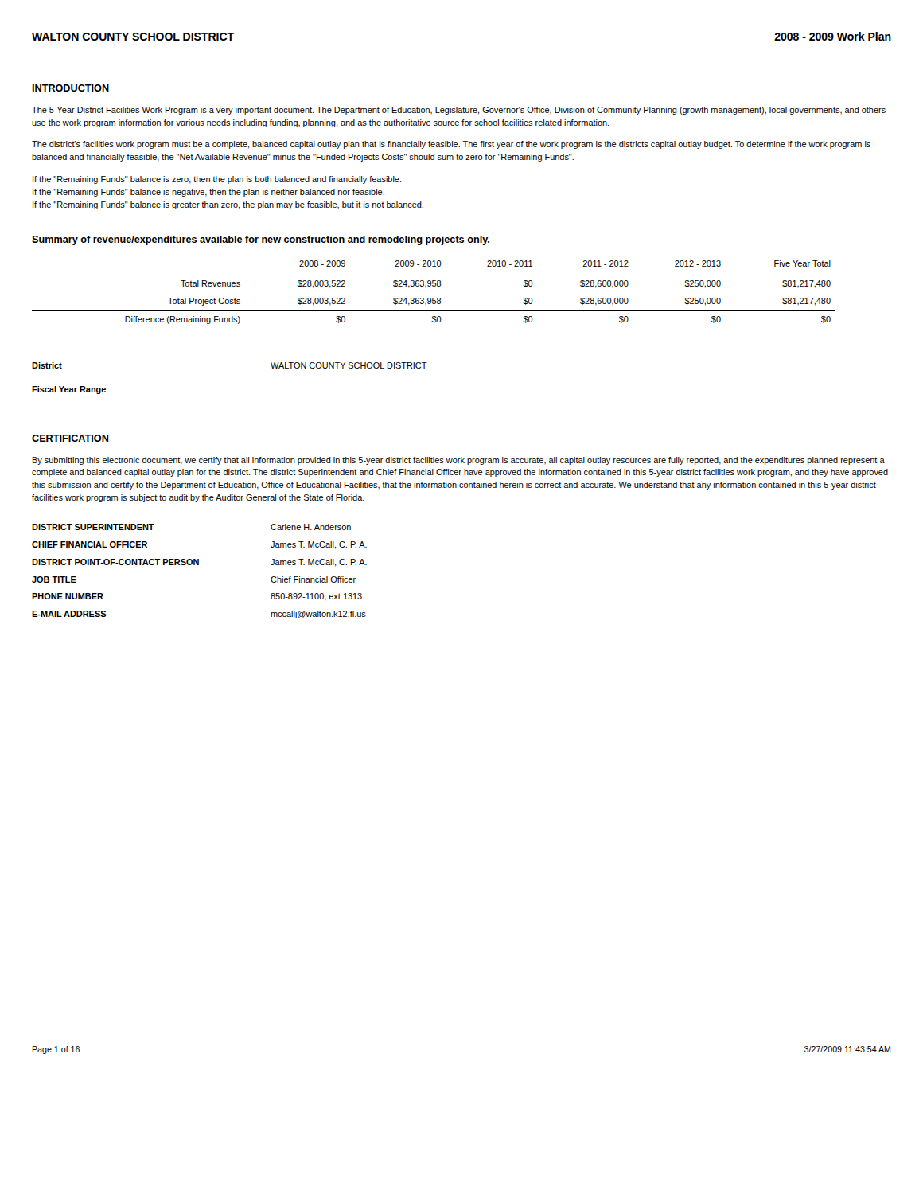WALTON COUNTY SCHOOL DISTRICT 2008 - 2009 Work Plan
INTRODUCTION
The 5-Year District Facilities Work Program is a very important document. The Department of Education, Legislature, Governor's Office, Division of Community Planning (growth management), local governments, and others use the work program information for various needs including funding, planning, and as the authoritative source for school facilities related information.
The district's facilities work program must be a complete, balanced capital outlay plan that is financially feasible. The first year of the work program is the districts capital outlay budget. To determine if the work program is balanced and financially feasible, the "Net Available Revenue" minus the "Funded Projects Costs" should sum to zero for "Remaining Funds".
If the "Remaining Funds" balance is zero, then the plan is both balanced and financially feasible.
If the "Remaining Funds" balance is negative, then the plan is neither balanced nor feasible.
If the "Remaining Funds" balance is greater than zero, the plan may be feasible, but it is not balanced.
Summary of revenue/expenditures available for new construction and remodeling projects only.
| | 2008 - 2009 | 2009 - 2010 | 2010 - 2011 | 2011 - 2012 | 2012 - 2013 | Five Year Total |
| --- | --- | --- | --- | --- | --- | --- |
| Total Revenues | $28,003,522 | $24,363,958 | $0 | $28,600,000 | $250,000 | $81,217,480 |
| Total Project Costs | $28,003,522 | $24,363,958 | $0 | $28,600,000 | $250,000 | $81,217,480 |
| Difference (Remaining Funds) | $0 | $0 | $0 | $0 | $0 | $0 |
District WALTON COUNTY SCHOOL DISTRICT
Fiscal Year Range
CERTIFICATION
By submitting this electronic document, we certify that all information provided in this 5-year district facilities work program is accurate, all capital outlay resources are fully reported, and the expenditures planned represent a complete and balanced capital outlay plan for the district. The district Superintendent and Chief Financial Officer have approved the information contained in this 5-year district facilities work program, and they have approved this submission and certify to the Department of Education, Office of Educational Facilities, that the information contained herein is correct and accurate. We understand that any information contained in this 5-year district facilities work program is subject to audit by the Auditor General of the State of Florida.
| District Superintendent | Carlene H. Anderson |
| Chief Financial Officer | James T. McCall, C. P. A. |
| District Point-of-Contact Person | James T. McCall, C. P. A. |
| Job Title | Chief Financial Officer |
| Phone Number | 850-892-1100, ext 1313 |
| E-Mail Address | mccallj@walton.k12.fl.us |
Page 1 of 16 3/27/2009 11:43:54 AM